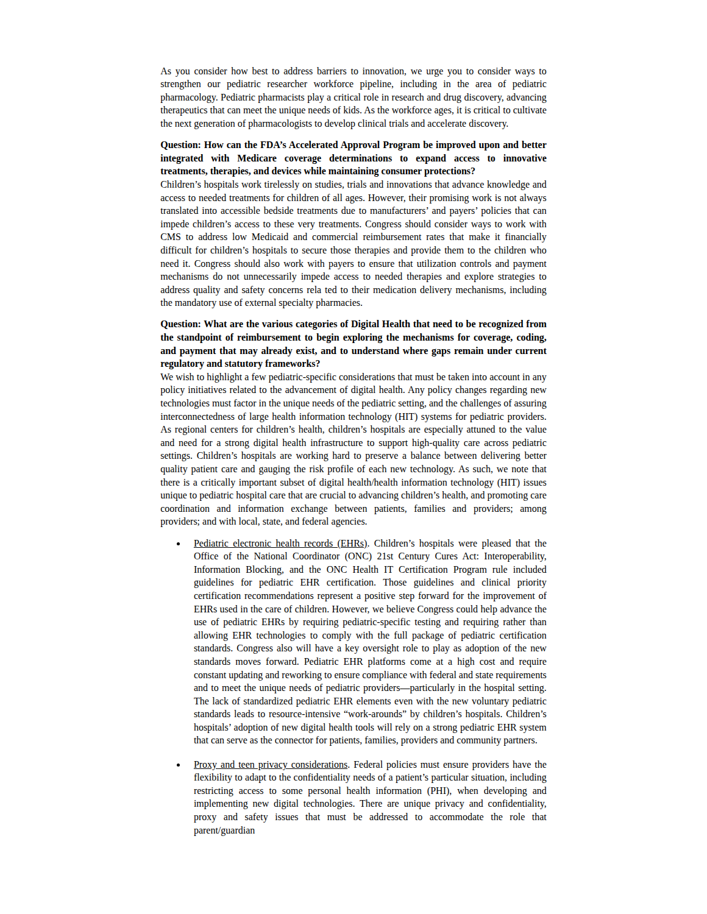As you consider how best to address barriers to innovation, we urge you to consider ways to strengthen our pediatric researcher workforce pipeline, including in the area of pediatric pharmacology. Pediatric pharmacists play a critical role in research and drug discovery, advancing therapeutics that can meet the unique needs of kids. As the workforce ages, it is critical to cultivate the next generation of pharmacologists to develop clinical trials and accelerate discovery.
Question: How can the FDA’s Accelerated Approval Program be improved upon and better integrated with Medicare coverage determinations to expand access to innovative treatments, therapies, and devices while maintaining consumer protections?
Children’s hospitals work tirelessly on studies, trials and innovations that advance knowledge and access to needed treatments for children of all ages. However, their promising work is not always translated into accessible bedside treatments due to manufacturers’ and payers’ policies that can impede children’s access to these very treatments. Congress should consider ways to work with CMS to address low Medicaid and commercial reimbursement rates that make it financially difficult for children’s hospitals to secure those therapies and provide them to the children who need it. Congress should also work with payers to ensure that utilization controls and payment mechanisms do not unnecessarily impede access to needed therapies and explore strategies to address quality and safety concerns rela ted to their medication delivery mechanisms, including the mandatory use of external specialty pharmacies.
Question: What are the various categories of Digital Health that need to be recognized from the standpoint of reimbursement to begin exploring the mechanisms for coverage, coding, and payment that may already exist, and to understand where gaps remain under current regulatory and statutory frameworks?
We wish to highlight a few pediatric-specific considerations that must be taken into account in any policy initiatives related to the advancement of digital health. Any policy changes regarding new technologies must factor in the unique needs of the pediatric setting, and the challenges of assuring interconnectedness of large health information technology (HIT) systems for pediatric providers. As regional centers for children’s health, children’s hospitals are especially attuned to the value and need for a strong digital health infrastructure to support high-quality care across pediatric settings. Children’s hospitals are working hard to preserve a balance between delivering better quality patient care and gauging the risk profile of each new technology. As such, we note that there is a critically important subset of digital health/health information technology (HIT) issues unique to pediatric hospital care that are crucial to advancing children’s health, and promoting care coordination and information exchange between patients, families and providers; among providers; and with local, state, and federal agencies.
Pediatric electronic health records (EHRs). Children’s hospitals were pleased that the Office of the National Coordinator (ONC) 21st Century Cures Act: Interoperability, Information Blocking, and the ONC Health IT Certification Program rule included guidelines for pediatric EHR certification. Those guidelines and clinical priority certification recommendations represent a positive step forward for the improvement of EHRs used in the care of children. However, we believe Congress could help advance the use of pediatric EHRs by requiring pediatric-specific testing and requiring rather than allowing EHR technologies to comply with the full package of pediatric certification standards. Congress also will have a key oversight role to play as adoption of the new standards moves forward. Pediatric EHR platforms come at a high cost and require constant updating and reworking to ensure compliance with federal and state requirements and to meet the unique needs of pediatric providers—particularly in the hospital setting. The lack of standardized pediatric EHR elements even with the new voluntary pediatric standards leads to resource-intensive “work-arounds” by children’s hospitals. Children’s hospitals’ adoption of new digital health tools will rely on a strong pediatric EHR system that can serve as the connector for patients, families, providers and community partners.
Proxy and teen privacy considerations. Federal policies must ensure providers have the flexibility to adapt to the confidentiality needs of a patient’s particular situation, including restricting access to some personal health information (PHI), when developing and implementing new digital technologies. There are unique privacy and confidentiality, proxy and safety issues that must be addressed to accommodate the role that parent/guardian